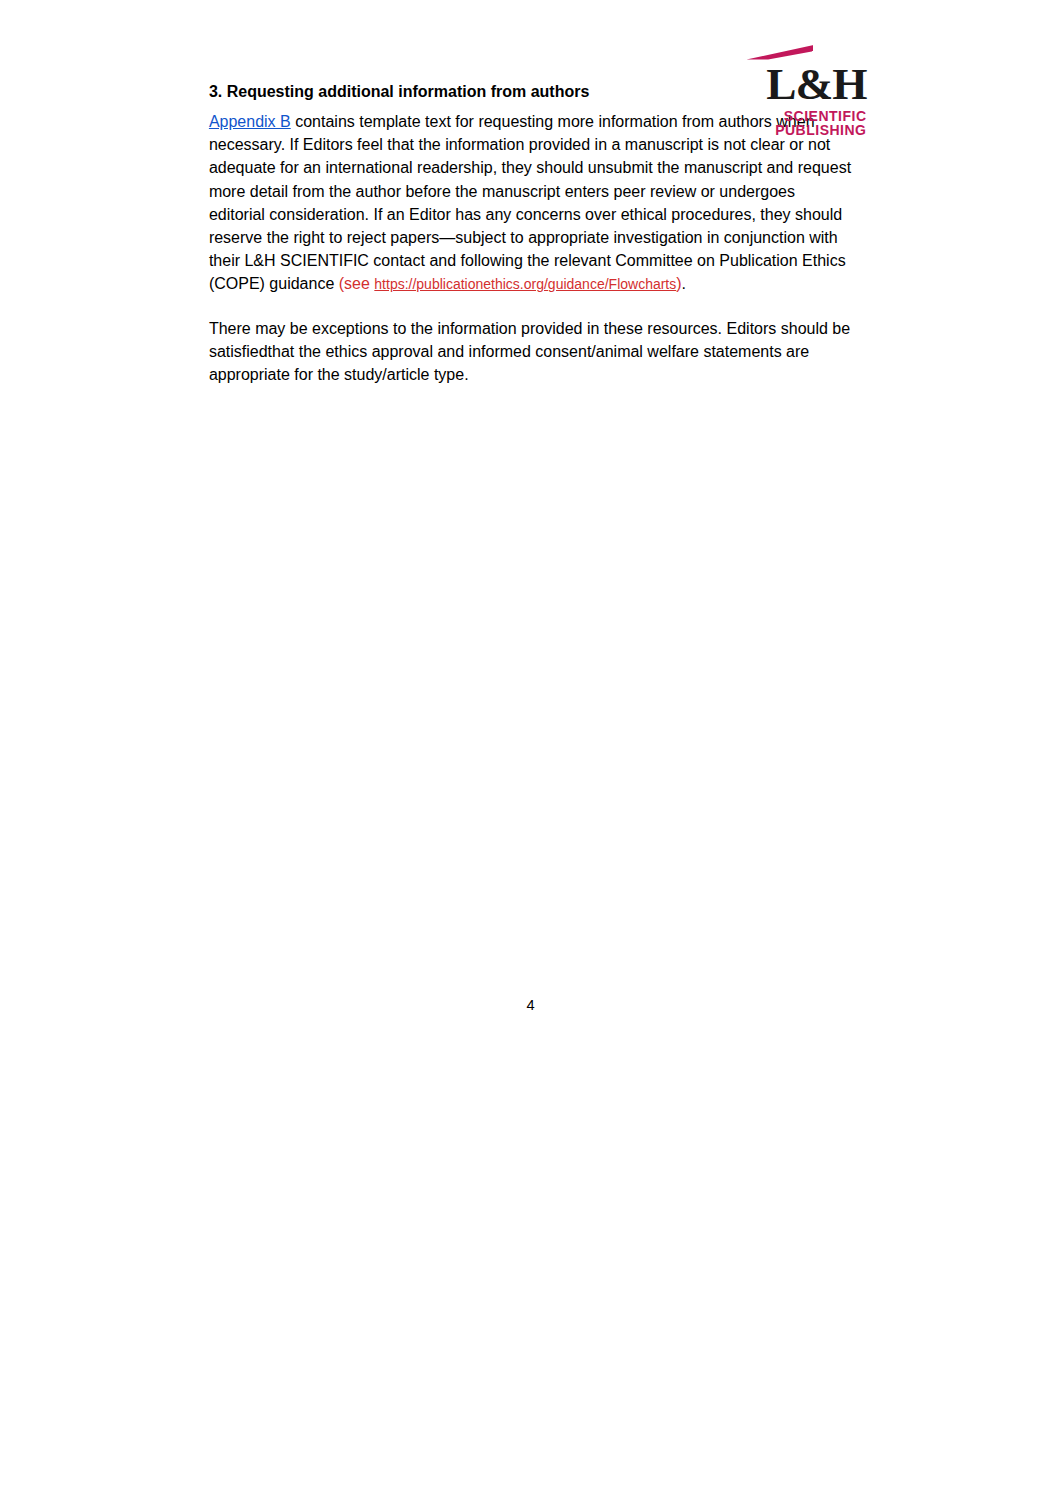L&H
SCIENTIFIC
PUBLISHING
3. Requesting additional information from authors
Appendix B contains template text for requesting more information from authors when necessary. If Editors feel that the information provided in a manuscript is not clear or not adequate for an international readership, they should unsubmit the manuscript and request more detail from the author before the manuscript enters peer review or undergoes editorial consideration. If an Editor has any concerns over ethical procedures, they should reserve the right to reject papers—subject to appropriate investigation in conjunction with their L&H SCIENTIFIC contact and following the relevant Committee on Publication Ethics (COPE) guidance (see https://publicationethics.org/guidance/Flowcharts).
There may be exceptions to the information provided in these resources. Editors should be satisfiedthat the ethics approval and informed consent/animal welfare statements are appropriate for the study/article type.
4